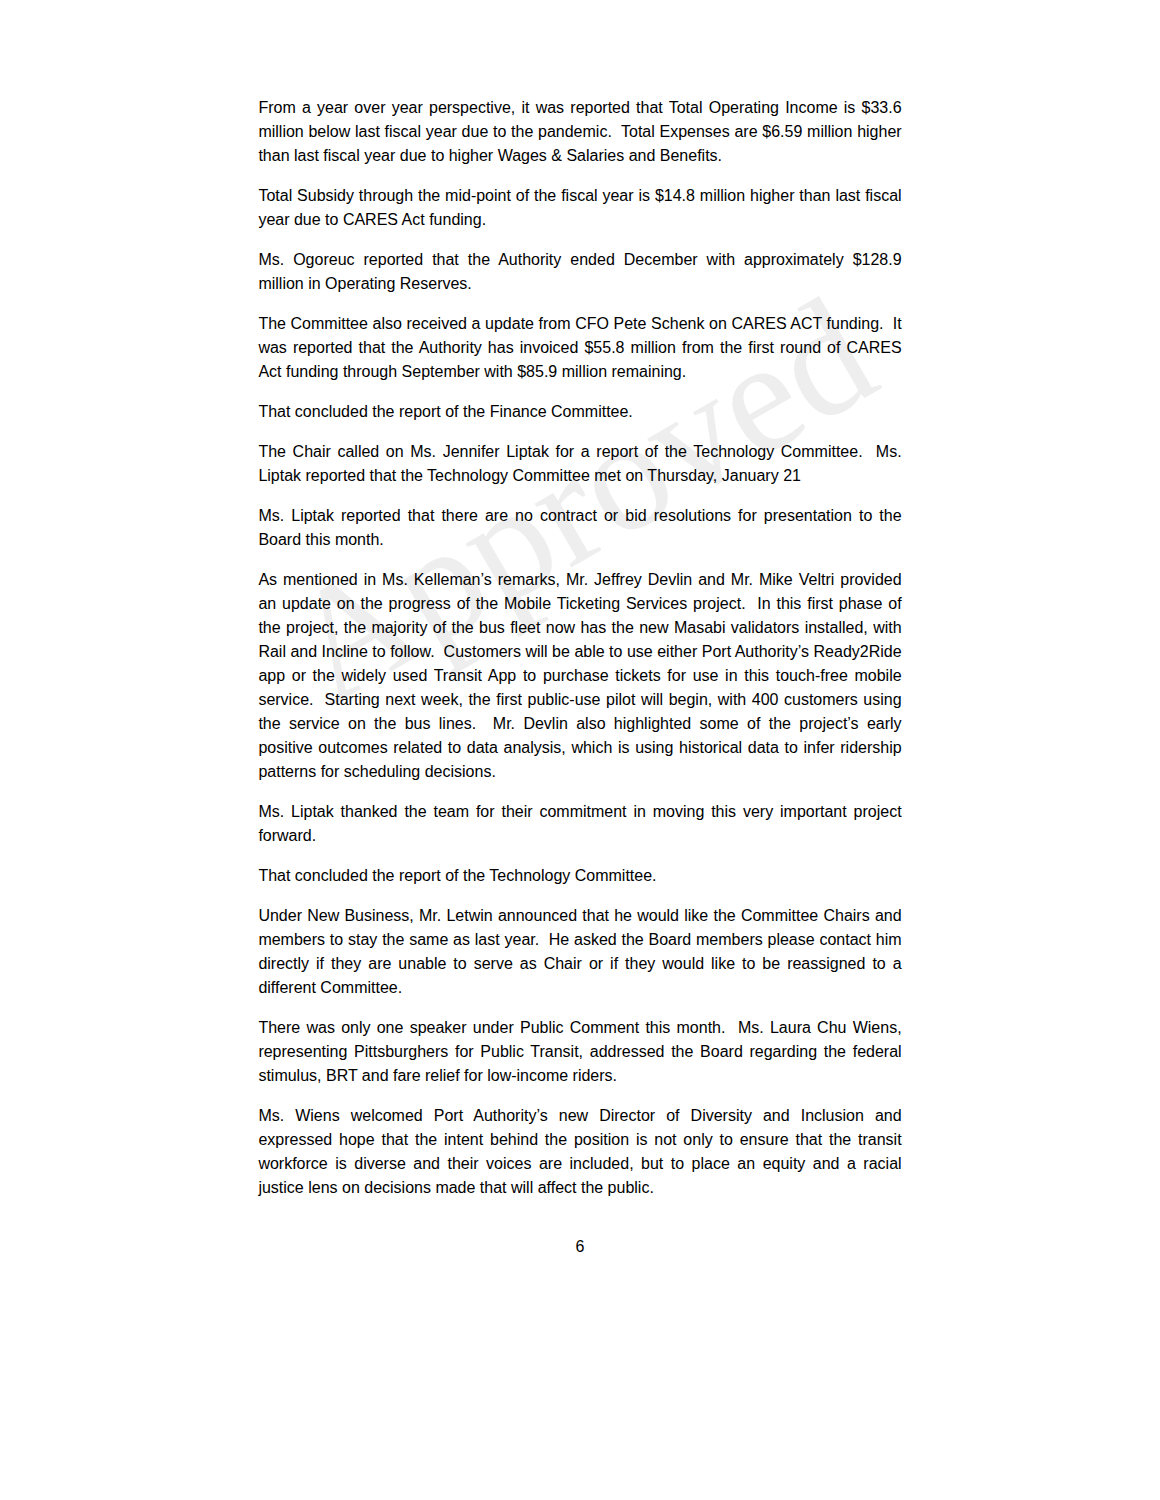Approved
From a year over year perspective, it was reported that Total Operating Income is $33.6 million below last fiscal year due to the pandemic. Total Expenses are $6.59 million higher than last fiscal year due to higher Wages & Salaries and Benefits.
Total Subsidy through the mid-point of the fiscal year is $14.8 million higher than last fiscal year due to CARES Act funding.
Ms. Ogoreuc reported that the Authority ended December with approximately $128.9 million in Operating Reserves.
The Committee also received a update from CFO Pete Schenk on CARES ACT funding. It was reported that the Authority has invoiced $55.8 million from the first round of CARES Act funding through September with $85.9 million remaining.
That concluded the report of the Finance Committee.
The Chair called on Ms. Jennifer Liptak for a report of the Technology Committee. Ms. Liptak reported that the Technology Committee met on Thursday, January 21
Ms. Liptak reported that there are no contract or bid resolutions for presentation to the Board this month.
As mentioned in Ms. Kelleman’s remarks, Mr. Jeffrey Devlin and Mr. Mike Veltri provided an update on the progress of the Mobile Ticketing Services project. In this first phase of the project, the majority of the bus fleet now has the new Masabi validators installed, with Rail and Incline to follow. Customers will be able to use either Port Authority’s Ready2Ride app or the widely used Transit App to purchase tickets for use in this touch-free mobile service. Starting next week, the first public-use pilot will begin, with 400 customers using the service on the bus lines. Mr. Devlin also highlighted some of the project’s early positive outcomes related to data analysis, which is using historical data to infer ridership patterns for scheduling decisions.
Ms. Liptak thanked the team for their commitment in moving this very important project forward.
That concluded the report of the Technology Committee.
Under New Business, Mr. Letwin announced that he would like the Committee Chairs and members to stay the same as last year. He asked the Board members please contact him directly if they are unable to serve as Chair or if they would like to be reassigned to a different Committee.
There was only one speaker under Public Comment this month. Ms. Laura Chu Wiens, representing Pittsburghers for Public Transit, addressed the Board regarding the federal stimulus, BRT and fare relief for low-income riders.
Ms. Wiens welcomed Port Authority’s new Director of Diversity and Inclusion and expressed hope that the intent behind the position is not only to ensure that the transit workforce is diverse and their voices are included, but to place an equity and a racial justice lens on decisions made that will affect the public.
6